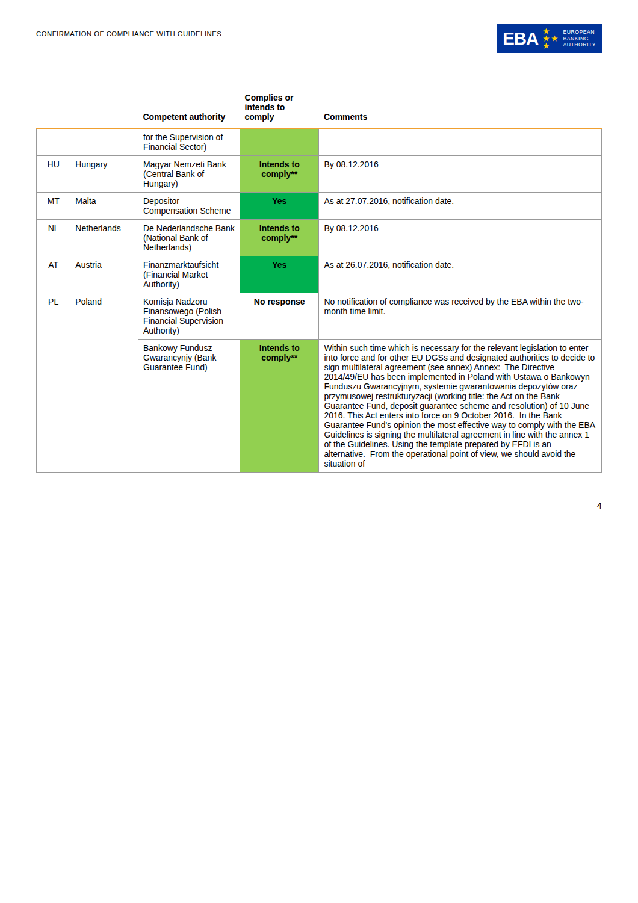CONFIRMATION OF COMPLIANCE WITH GUIDELINES
EBA ★
★ ★
★ EUROPEAN
BANKING
AUTHORITY
| | | Competent authority | Complies or intends to comply | Comments |
| --- | --- | --- | --- | --- |
| | | for the Supervision of Financial Sector) | | |
| HU | Hungary | Magyar Nemzeti Bank (Central Bank of Hungary) | Intends to comply** | By 08.12.2016 |
| MT | Malta | Depositor Compensation Scheme | Yes | As at 27.07.2016, notification date. |
| NL | Netherlands | De Nederlandsche Bank (National Bank of Netherlands) | Intends to comply** | By 08.12.2016 |
| AT | Austria | Finanzmarktaufsicht (Financial Market Authority) | Yes | As at 26.07.2016, notification date. |
| PL | Poland | Komisja Nadzoru Finansowego (Polish Financial Supervision Authority) | No response | No notification of compliance was received by the EBA within the two-month time limit. |
| Bankowy Fundusz Gwarancynjy (Bank Guarantee Fund) | Intends to comply** | Within such time which is necessary for the relevant legislation to enter into force and for other EU DGSs and designated authorities to decide to sign multilateral agreement (see annex) Annex: The Directive 2014/49/EU has been implemented in Poland with Ustawa o Bankowyn Funduszu Gwarancyjnym, systemie gwarantowania depozytów oraz przymusowej restrukturyzacji (working title: the Act on the Bank Guarantee Fund, deposit guarantee scheme and resolution) of 10 June 2016. This Act enters into force on 9 October 2016. In the Bank Guarantee Fund's opinion the most effective way to comply with the EBA Guidelines is signing the multilateral agreement in line with the annex 1 of the Guidelines. Using the template prepared by EFDI is an alternative. From the operational point of view, we should avoid the situation of |
4